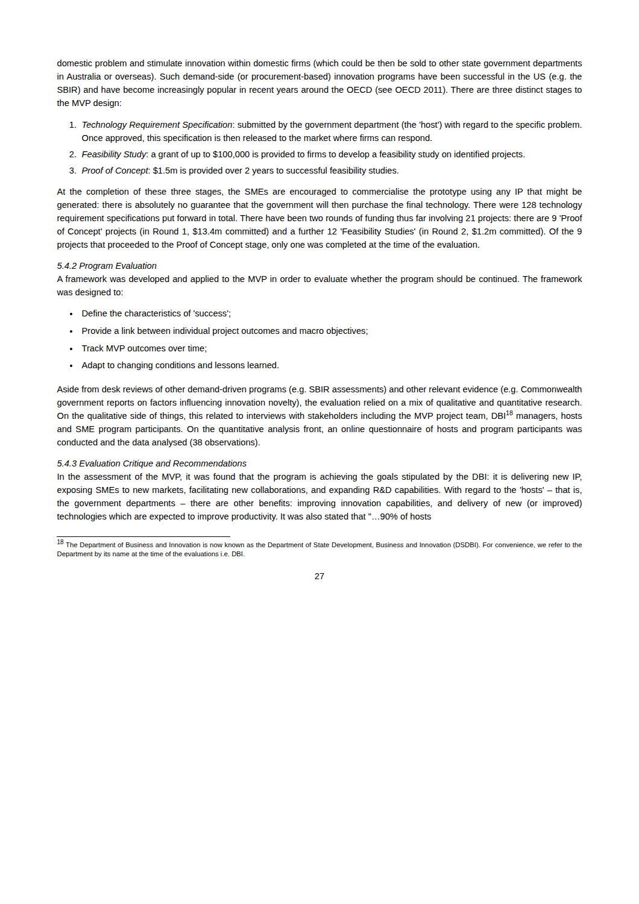domestic problem and stimulate innovation within domestic firms (which could be then be sold to other state government departments in Australia or overseas). Such demand-side (or procurement-based) innovation programs have been successful in the US (e.g. the SBIR) and have become increasingly popular in recent years around the OECD (see OECD 2011). There are three distinct stages to the MVP design:
Technology Requirement Specification: submitted by the government department (the 'host') with regard to the specific problem. Once approved, this specification is then released to the market where firms can respond.
Feasibility Study: a grant of up to $100,000 is provided to firms to develop a feasibility study on identified projects.
Proof of Concept: $1.5m is provided over 2 years to successful feasibility studies.
At the completion of these three stages, the SMEs are encouraged to commercialise the prototype using any IP that might be generated: there is absolutely no guarantee that the government will then purchase the final technology. There were 128 technology requirement specifications put forward in total. There have been two rounds of funding thus far involving 21 projects: there are 9 'Proof of Concept' projects (in Round 1, $13.4m committed) and a further 12 'Feasibility Studies' (in Round 2, $1.2m committed). Of the 9 projects that proceeded to the Proof of Concept stage, only one was completed at the time of the evaluation.
5.4.2 Program Evaluation
A framework was developed and applied to the MVP in order to evaluate whether the program should be continued. The framework was designed to:
Define the characteristics of 'success';
Provide a link between individual project outcomes and macro objectives;
Track MVP outcomes over time;
Adapt to changing conditions and lessons learned.
Aside from desk reviews of other demand-driven programs (e.g. SBIR assessments) and other relevant evidence (e.g. Commonwealth government reports on factors influencing innovation novelty), the evaluation relied on a mix of qualitative and quantitative research. On the qualitative side of things, this related to interviews with stakeholders including the MVP project team, DBI18 managers, hosts and SME program participants. On the quantitative analysis front, an online questionnaire of hosts and program participants was conducted and the data analysed (38 observations).
5.4.3 Evaluation Critique and Recommendations
In the assessment of the MVP, it was found that the program is achieving the goals stipulated by the DBI: it is delivering new IP, exposing SMEs to new markets, facilitating new collaborations, and expanding R&D capabilities. With regard to the 'hosts' – that is, the government departments – there are other benefits: improving innovation capabilities, and delivery of new (or improved) technologies which are expected to improve productivity. It was also stated that "…90% of hosts
18 The Department of Business and Innovation is now known as the Department of State Development, Business and Innovation (DSDBI). For convenience, we refer to the Department by its name at the time of the evaluations i.e. DBI.
27